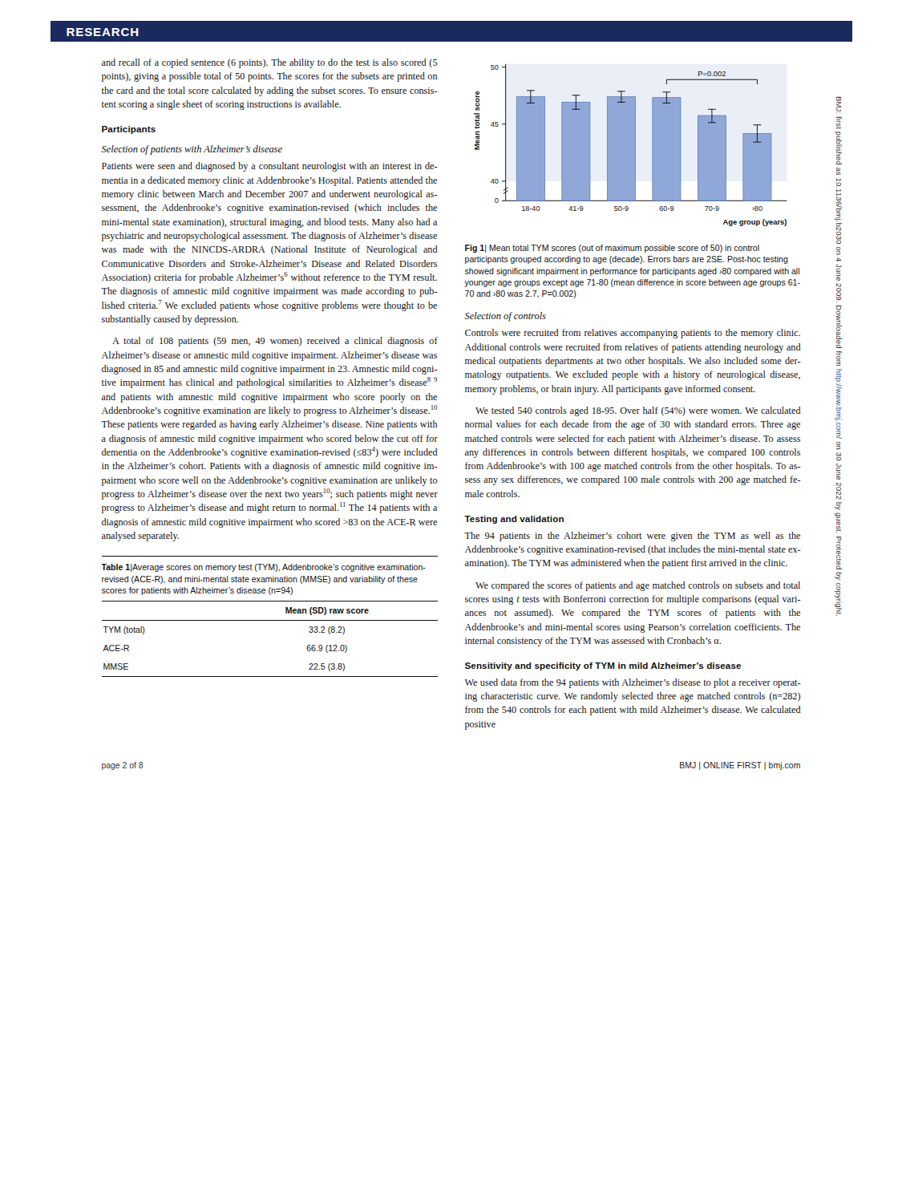RESEARCH
BMJ: first published as 10.1136/bmj.b2030 on 4 June 2009. Downloaded from http://www.bmj.com/ on 30 June 2022 by guest. Protected by copyright.
and recall of a copied sentence (6 points). The ability to do the test is also scored (5 points), giving a possible total of 50 points. The scores for the subsets are printed on the card and the total score calculated by adding the subset scores. To ensure consistent scoring a single sheet of scoring instructions is available.
Participants
Selection of patients with Alzheimer’s disease
Patients were seen and diagnosed by a consultant neurologist with an interest in dementia in a dedicated memory clinic at Addenbrooke’s Hospital. Patients attended the memory clinic between March and December 2007 and underwent neurological assessment, the Addenbrooke’s cognitive examination-revised (which includes the mini-mental state examination), structural imaging, and blood tests. Many also had a psychiatric and neuropsychological assessment. The diagnosis of Alzheimer’s disease was made with the NINCDS-ARDRA (National Institute of Neurological and Communicative Disorders and Stroke-Alzheimer’s Disease and Related Disorders Association) criteria for probable Alzheimer’s6 without reference to the TYM result. The diagnosis of amnestic mild cognitive impairment was made according to published criteria.7 We excluded patients whose cognitive problems were thought to be substantially caused by depression.
A total of 108 patients (59 men, 49 women) received a clinical diagnosis of Alzheimer’s disease or amnestic mild cognitive impairment. Alzheimer’s disease was diagnosed in 85 and amnestic mild cognitive impairment in 23. Amnestic mild cognitive impairment has clinical and pathological similarities to Alzheimer’s disease8 9 and patients with amnestic mild cognitive impairment who score poorly on the Addenbrooke’s cognitive examination are likely to progress to Alzheimer’s disease.10 These patients were regarded as having early Alzheimer’s disease. Nine patients with a diagnosis of amnestic mild cognitive impairment who scored below the cut off for dementia on the Addenbrooke’s cognitive examination-revised (≤834) were included in the Alzheimer’s cohort. Patients with a diagnosis of amnestic mild cognitive impairment who score well on the Addenbrooke’s cognitive examination are unlikely to progress to Alzheimer’s disease over the next two years10; such patients might never progress to Alzheimer’s disease and might return to normal.11 The 14 patients with a diagnosis of amnestic mild cognitive impairment who scored >83 on the ACE-R were analysed separately.
Table 1|Average scores on memory test (TYM), Addenbrooke’s cognitive examination-revised (ACE-R), and mini-mental state examination (MMSE) and variability of these scores for patients with Alzheimer’s disease (n=94)
| | Mean (SD) raw score |
| --- | --- |
| TYM (total) | 33.2 (8.2) |
| ACE-R | 66.9 (12.0) |
| MMSE | 22.5 (3.8) |
50 45 40 0 Mean total score P=0.002 18-40 41-9 50-9 60-9 70-9 ›80 Age group (years)
Fig 1| Mean total TYM scores (out of maximum possible score of 50) in control participants grouped according to age (decade). Errors bars are 2SE. Post-hoc testing showed significant impairment in performance for participants aged ›80 compared with all younger age groups except age 71-80 (mean difference in score between age groups 61-70 and ›80 was 2.7, P=0.002)
Selection of controls
Controls were recruited from relatives accompanying patients to the memory clinic. Additional controls were recruited from relatives of patients attending neurology and medical outpatients departments at two other hospitals. We also included some dermatology outpatients. We excluded people with a history of neurological disease, memory problems, or brain injury. All participants gave informed consent.
We tested 540 controls aged 18-95. Over half (54%) were women. We calculated normal values for each decade from the age of 30 with standard errors. Three age matched controls were selected for each patient with Alzheimer’s disease. To assess any differences in controls between different hospitals, we compared 100 controls from Addenbrooke’s with 100 age matched controls from the other hospitals. To assess any sex differences, we compared 100 male controls with 200 age matched female controls.
Testing and validation
The 94 patients in the Alzheimer’s cohort were given the TYM as well as the Addenbrooke’s cognitive examination-revised (that includes the mini-mental state examination). The TYM was administered when the patient first arrived in the clinic.
We compared the scores of patients and age matched controls on subsets and total scores using t tests with Bonferroni correction for multiple comparisons (equal variances not assumed). We compared the TYM scores of patients with the Addenbrooke’s and mini-mental scores using Pearson’s correlation coefficients. The internal consistency of the TYM was assessed with Cronbach’s α.
Sensitivity and specificity of TYM in mild Alzheimer’s disease
We used data from the 94 patients with Alzheimer’s disease to plot a receiver operating characteristic curve. We randomly selected three age matched controls (n=282) from the 540 controls for each patient with mild Alzheimer’s disease. We calculated positive
page 2 of 8
BMJ | ONLINE FIRST | bmj.com